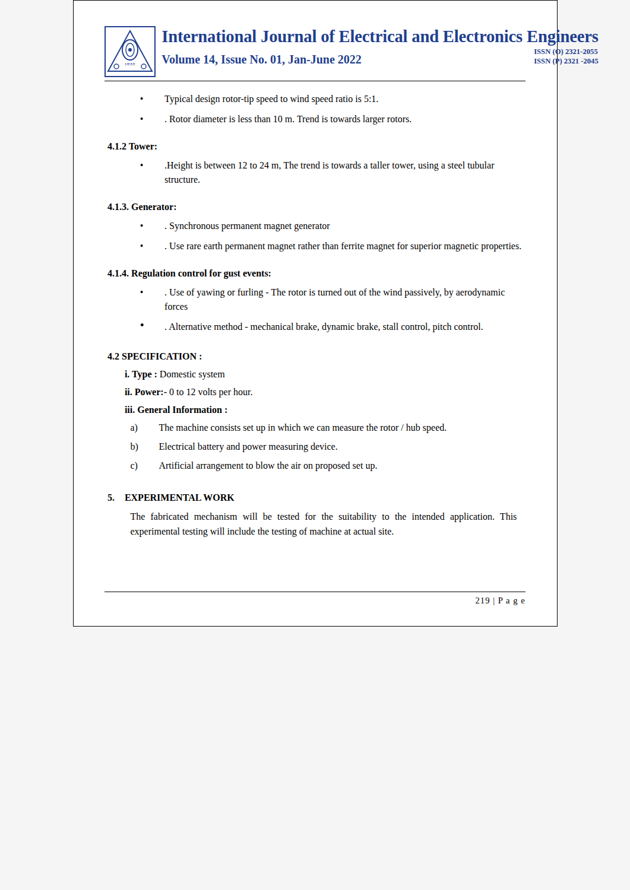IJEEE
International Journal of Electrical and Electronics Engineers
Volume 14, Issue No. 01, Jan-June 2022
ISSN (O) 2321-2055
ISSN (P) 2321 -2045
Typical design rotor-tip speed to wind speed ratio is 5:1.
. Rotor diameter is less than 10 m. Trend is towards larger rotors.
4.1.2 Tower:
.Height is between 12 to 24 m, The trend is towards a taller tower, using a steel tubular structure.
4.1.3. Generator:
. Synchronous permanent magnet generator
. Use rare earth permanent magnet rather than ferrite magnet for superior magnetic properties.
4.1.4. Regulation control for gust events:
. Use of yawing or furling - The rotor is turned out of the wind passively, by aerodynamic forces
. Alternative method - mechanical brake, dynamic brake, stall control, pitch control.
4.2 SPECIFICATION :
i. Type : Domestic system
ii. Power:- 0 to 12 volts per hour.
iii. General Information :
The machine consists set up in which we can measure the rotor / hub speed.
Electrical battery and power measuring device.
Artificial arrangement to blow the air on proposed set up.
5. EXPERIMENTAL WORK
The fabricated mechanism will be tested for the suitability to the intended application. This experimental testing will include the testing of machine at actual site.
219 | P a g e